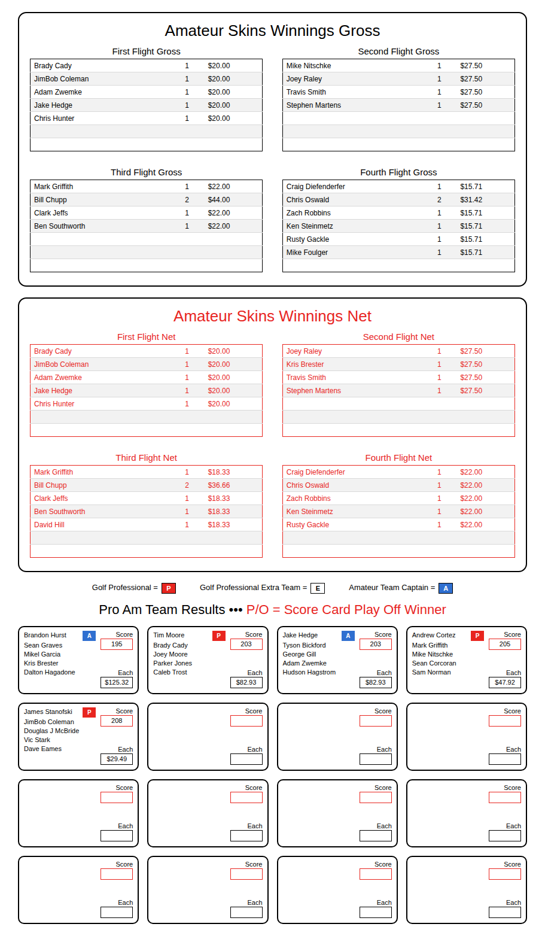Amateur Skins Winnings Gross
First Flight Gross
| Brady Cady | 1 | $20.00 |
| JimBob Coleman | 1 | $20.00 |
| Adam Zwemke | 1 | $20.00 |
| Jake Hedge | 1 | $20.00 |
| Chris Hunter | 1 | $20.00 |
Second Flight Gross
| Mike Nitschke | 1 | $27.50 |
| Joey Raley | 1 | $27.50 |
| Travis Smith | 1 | $27.50 |
| Stephen Martens | 1 | $27.50 |
Third Flight Gross
| Mark Griffith | 1 | $22.00 |
| Bill Chupp | 2 | $44.00 |
| Clark Jeffs | 1 | $22.00 |
| Ben Southworth | 1 | $22.00 |
Fourth Flight Gross
| Craig Diefenderfer | 1 | $15.71 |
| Chris Oswald | 2 | $31.42 |
| Zach Robbins | 1 | $15.71 |
| Ken Steinmetz | 1 | $15.71 |
| Rusty Gackle | 1 | $15.71 |
| Mike Foulger | 1 | $15.71 |
Amateur Skins Winnings Net
First Flight Net
| Brady Cady | 1 | $20.00 |
| JimBob Coleman | 1 | $20.00 |
| Adam Zwemke | 1 | $20.00 |
| Jake Hedge | 1 | $20.00 |
| Chris Hunter | 1 | $20.00 |
Second Flight Net
| Joey Raley | 1 | $27.50 |
| Kris Brester | 1 | $27.50 |
| Travis Smith | 1 | $27.50 |
| Stephen Martens | 1 | $27.50 |
Third Flight Net
| Mark Griffith | 1 | $18.33 |
| Bill Chupp | 2 | $36.66 |
| Clark Jeffs | 1 | $18.33 |
| Ben Southworth | 1 | $18.33 |
| David Hill | 1 | $18.33 |
Fourth Flight Net
| Craig Diefenderfer | 1 | $22.00 |
| Chris Oswald | 1 | $22.00 |
| Zach Robbins | 1 | $22.00 |
| Ken Steinmetz | 1 | $22.00 |
| Rusty Gackle | 1 | $22.00 |
Golf Professional =P
Golf Professional Extra Team =E
Amateur Team Captain =A
Pro Am Team Results ••• P/O = Score Card Play Off Winner
Brandon Hurst A
Sean Graves
Mikel Garcia
Kris Brester
Dalton Hagadone
Score
195
Each
$125.32
Tim Moore P
Brady Cady
Joey Moore
Parker Jones
Caleb Trost
Score
203
Each
$82.93
Jake Hedge A
Tyson Bickford
George Gill
Adam Zwemke
Hudson Hagstrom
Score
203
Each
$82.93
Andrew Cortez P
Mark Griffith
Mike Nitschke
Sean Corcoran
Sam Norman
Score
205
Each
$47.92
James Stanofski P
JimBob Coleman
Douglas J McBride
Vic Stark
Dave Eames
Score
208
Each
$29.49
Score
Each
Score
Each
Score
Each
Score
Each
Score
Each
Score
Each
Score
Each
Score
Each
Score
Each
Score
Each
Score
Each